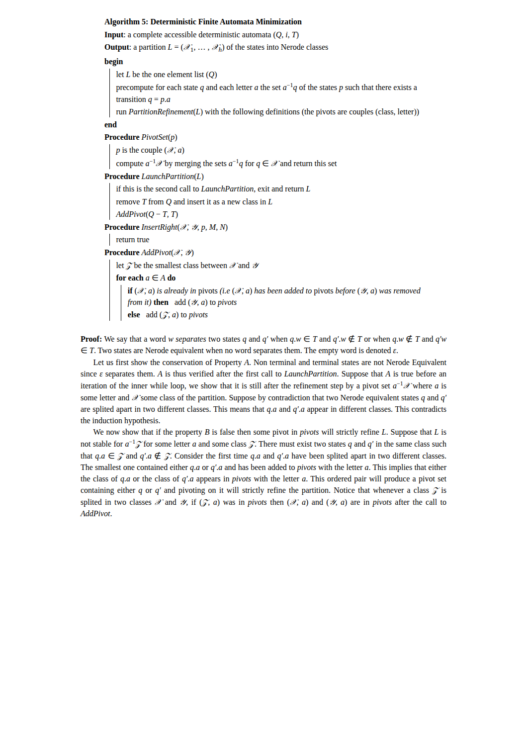Algorithm 5: Deterministic Finite Automata Minimization
Input: a complete accessible deterministic automata (Q, i, T)
Output: a partition L = (𝒳1, … , 𝒳h) of the states into Nerode classes
begin
let L be the one element list (Q)
precompute for each state q and each letter a the set a−1q of the states p such that there exists a transition q = p.a
run PartitionRefinement(L) with the following definitions (the pivots are couples (class, letter))
end
Procedure PivotSet(p)
p is the couple (𝒳, a)
compute a−1𝒳 by merging the sets a−1q for q ∈ 𝒳 and return this set
Procedure LaunchPartition(L)
if this is the second call to LaunchPartition, exit and return L
remove T from Q and insert it as a new class in L
AddPivot(Q − T, T)
Procedure InsertRight(𝒳, 𝒴, p, M, N)
return true
Procedure AddPivot(𝒳, 𝒴)
let 𝒵 be the smallest class between 𝒳 and 𝒴
for each a ∈ A do
if (𝒳, a) is already in pivots (i.e (𝒳, a) has been added to pivots before (𝒴, a) was removed from it) then add (𝒴, a) to pivots
else add (𝒵, a) to pivots
Proof: We say that a word w separates two states q and q′ when q.w ∈ T and q′.w ∉ T or when q.w ∉ T and q′w ∈ T. Two states are Nerode equivalent when no word separates them. The empty word is denoted ε.
Let us first show the conservation of Property A. Non terminal and terminal states are not Nerode Equivalent since ε separates them. A is thus verified after the first call to LaunchPartition. Suppose that A is true before an iteration of the inner while loop, we show that it is still after the refinement step by a pivot set a−1𝒳 where a is some letter and 𝒳 some class of the partition. Suppose by contradiction that two Nerode equivalent states q and q′ are splited apart in two different classes. This means that q.a and q′.a appear in different classes. This contradicts the induction hypothesis.
We now show that if the property B is false then some pivot in pivots will strictly refine L. Suppose that L is not stable for a−1𝒵 for some letter a and some class 𝒵. There must exist two states q and q′ in the same class such that q.a ∈ 𝒵 and q′.a ∉ 𝒵. Consider the first time q.a and q′.a have been splited apart in two different classes. The smallest one contained either q.a or q′.a and has been added to pivots with the letter a. This implies that either the class of q.a or the class of q′.a appears in pivots with the letter a. This ordered pair will produce a pivot set containing either q or q′ and pivoting on it will strictly refine the partition. Notice that whenever a class 𝒵 is splited in two classes 𝒳 and 𝒴, if (𝒵, a) was in pivots then (𝒳, a) and (𝒴, a) are in pivots after the call to AddPivot.